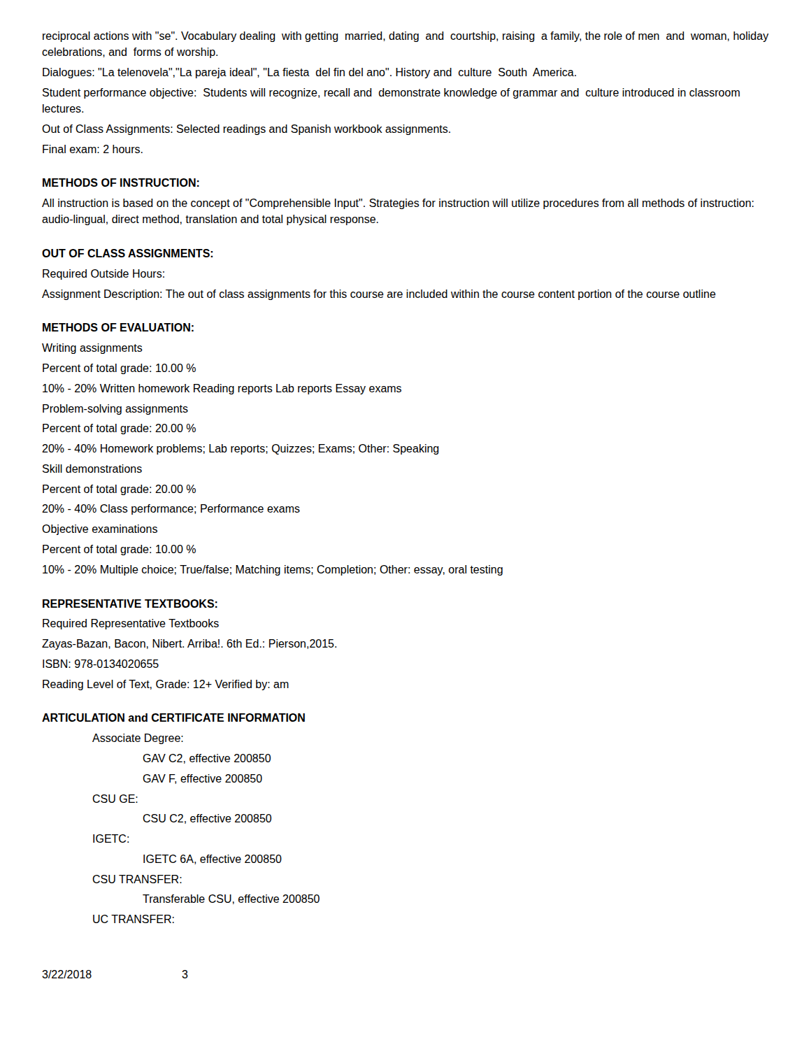reciprocal actions with "se". Vocabulary dealing with getting married, dating and courtship, raising a family, the role of men and woman, holiday celebrations, and forms of worship.
Dialogues: "La telenovela","La pareja ideal", "La fiesta del fin del ano". History and culture South America.
Student performance objective: Students will recognize, recall and demonstrate knowledge of grammar and culture introduced in classroom lectures.
Out of Class Assignments: Selected readings and Spanish workbook assignments.
Final exam: 2 hours.
METHODS OF INSTRUCTION:
All instruction is based on the concept of "Comprehensible Input". Strategies for instruction will utilize procedures from all methods of instruction: audio-lingual, direct method, translation and total physical response.
OUT OF CLASS ASSIGNMENTS:
Required Outside Hours:
Assignment Description: The out of class assignments for this course are included within the course content portion of the course outline
METHODS OF EVALUATION:
Writing assignments
Percent of total grade: 10.00 %
10% - 20% Written homework Reading reports Lab reports Essay exams
Problem-solving assignments
Percent of total grade: 20.00 %
20% - 40% Homework problems; Lab reports; Quizzes; Exams; Other: Speaking
Skill demonstrations
Percent of total grade: 20.00 %
20% - 40% Class performance; Performance exams
Objective examinations
Percent of total grade: 10.00 %
10% - 20% Multiple choice; True/false; Matching items; Completion; Other: essay, oral testing
REPRESENTATIVE TEXTBOOKS:
Required Representative Textbooks
Zayas-Bazan, Bacon, Nibert. Arriba!. 6th Ed.: Pierson,2015.
ISBN: 978-0134020655
Reading Level of Text, Grade: 12+ Verified by: am
ARTICULATION and CERTIFICATE INFORMATION
Associate Degree:
GAV C2, effective 200850
GAV F, effective 200850
CSU GE:
CSU C2, effective 200850
IGETC:
IGETC 6A, effective 200850
CSU TRANSFER:
Transferable CSU, effective 200850
UC TRANSFER:
3/22/2018 3